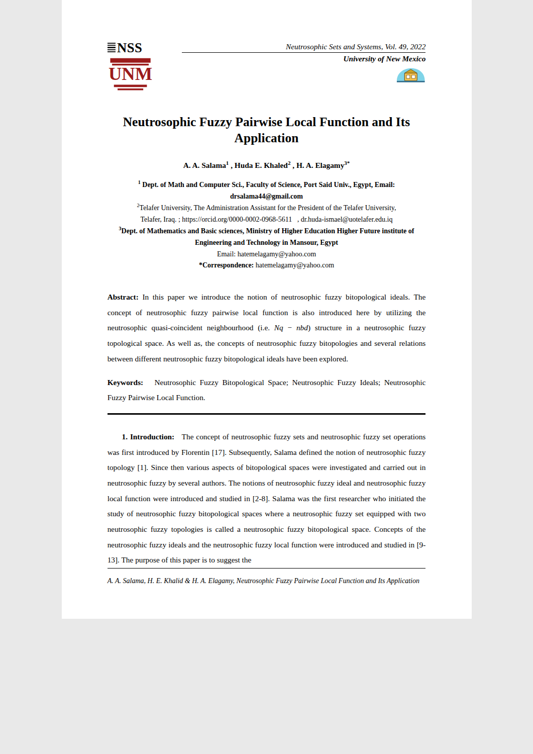NSS
UNM
Neutrosophic Sets and Systems, Vol. 49, 2022
University of New Mexico
Neutrosophic Fuzzy Pairwise Local Function and Its Application
A. A. Salama1 , Huda E. Khaled2 , H. A. Elagamy3*
1 Dept. of Math and Computer Sci., Faculty of Science, Port Said Univ., Egypt, Email:
drsalama44@gmail.com
2Telafer University, The Administration Assistant for the President of the Telafer University,
Telafer, Iraq. ; https://orcid.org/0000-0002-0968-5611 , dr.huda-ismael@uotelafer.edu.iq
3Dept. of Mathematics and Basic sciences, Ministry of Higher Education Higher Future institute of
Engineering and Technology in Mansour, Egypt
Email: hatemelagamy@yahoo.com
*Correspondence: hatemelagamy@yahoo.com
Abstract: In this paper we introduce the notion of neutrosophic fuzzy bitopological ideals. The concept of neutrosophic fuzzy pairwise local function is also introduced here by utilizing the neutrosophic quasi-coincident neighbourhood (i.e. Nq − nbd) structure in a neutrosophic fuzzy topological space. As well as, the concepts of neutrosophic fuzzy bitopologies and several relations between different neutrosophic fuzzy bitopological ideals have been explored.
Keywords: Neutrosophic Fuzzy Bitopological Space; Neutrosophic Fuzzy Ideals; Neutrosophic Fuzzy Pairwise Local Function.
1. Introduction: The concept of neutrosophic fuzzy sets and neutrosophic fuzzy set operations was first introduced by Florentin [17]. Subsequently, Salama defined the notion of neutrosophic fuzzy topology [1]. Since then various aspects of bitopological spaces were investigated and carried out in neutrosophic fuzzy by several authors. The notions of neutrosophic fuzzy ideal and neutrosophic fuzzy local function were introduced and studied in [2-8]. Salama was the first researcher who initiated the study of neutrosophic fuzzy bitopological spaces where a neutrosophic fuzzy set equipped with two neutrosophic fuzzy topologies is called a neutrosophic fuzzy bitopological space. Concepts of the neutrosophic fuzzy ideals and the neutrosophic fuzzy local function were introduced and studied in [9-13]. The purpose of this paper is to suggest the
A. A. Salama, H. E. Khalid & H. A. Elagamy, Neutrosophic Fuzzy Pairwise Local Function and Its Application